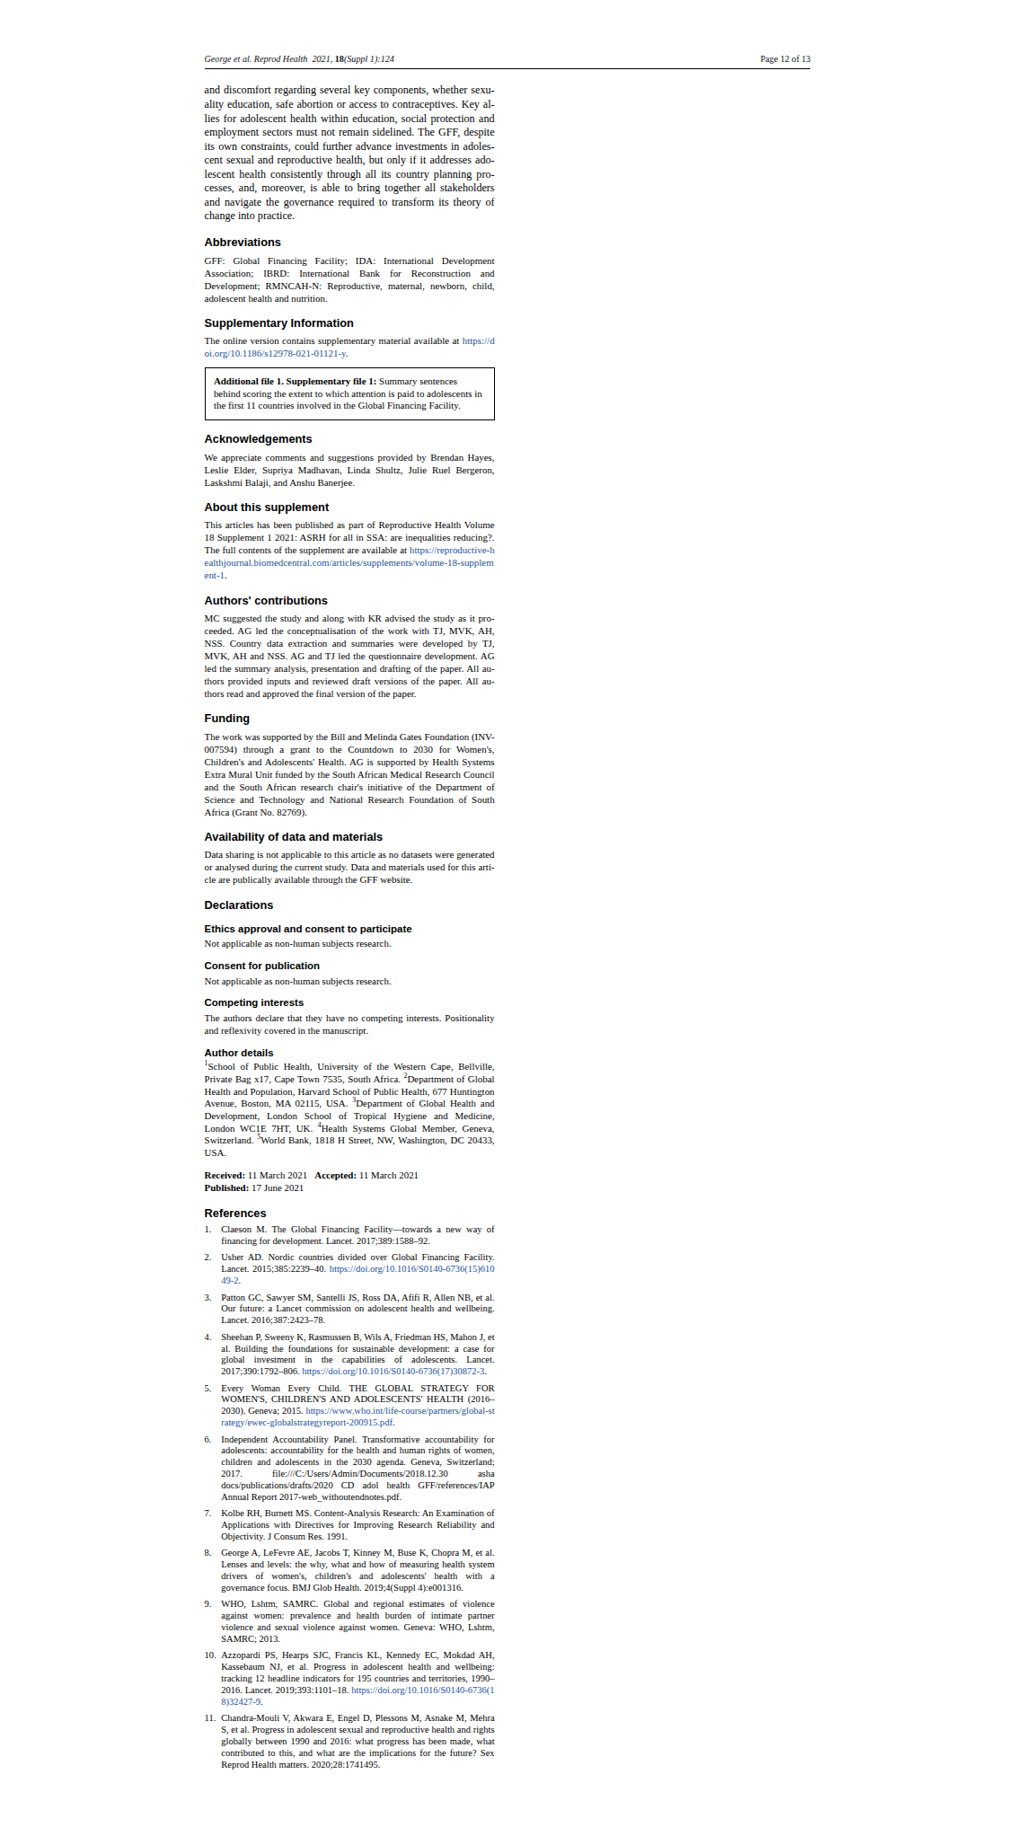George et al. Reprod Health 2021, 18(Suppl 1):124
Page 12 of 13
and discomfort regarding several key components, whether sexuality education, safe abortion or access to contraceptives. Key allies for adolescent health within education, social protection and employment sectors must not remain sidelined. The GFF, despite its own constraints, could further advance investments in adolescent sexual and reproductive health, but only if it addresses adolescent health consistently through all its country planning processes, and, moreover, is able to bring together all stakeholders and navigate the governance required to transform its theory of change into practice.
Abbreviations
GFF: Global Financing Facility; IDA: International Development Association; IBRD: International Bank for Reconstruction and Development; RMNCAH-N: Reproductive, maternal, newborn, child, adolescent health and nutrition.
Supplementary Information
The online version contains supplementary material available at https://doi.org/10.1186/s12978-021-01121-y.
Additional file 1. Supplementary file 1: Summary sentences behind scoring the extent to which attention is paid to adolescents in the first 11 countries involved in the Global Financing Facility.
Acknowledgements
We appreciate comments and suggestions provided by Brendan Hayes, Leslie Elder, Supriya Madhavan, Linda Shultz, Julie Ruel Bergeron, Laskshmi Balaji, and Anshu Banerjee.
About this supplement
This articles has been published as part of Reproductive Health Volume 18 Supplement 1 2021: ASRH for all in SSA: are inequalities reducing?. The full contents of the supplement are available at https://reproductive-healthjournal.biomedcentral.com/articles/supplements/volume-18-supplement-1.
Authors' contributions
MC suggested the study and along with KR advised the study as it proceeded. AG led the conceptualisation of the work with TJ, MVK, AH, NSS. Country data extraction and summaries were developed by TJ, MVK, AH and NSS. AG and TJ led the questionnaire development. AG led the summary analysis, presentation and drafting of the paper. All authors provided inputs and reviewed draft versions of the paper. All authors read and approved the final version of the paper.
Funding
The work was supported by the Bill and Melinda Gates Foundation (INV-007594) through a grant to the Countdown to 2030 for Women's, Children's and Adolescents' Health. AG is supported by Health Systems Extra Mural Unit funded by the South African Medical Research Council and the South African research chair's initiative of the Department of Science and Technology and National Research Foundation of South Africa (Grant No. 82769).
Availability of data and materials
Data sharing is not applicable to this article as no datasets were generated or analysed during the current study. Data and materials used for this article are publically available through the GFF website.
Declarations
Ethics approval and consent to participate
Not applicable as non-human subjects research.
Consent for publication
Not applicable as non-human subjects research.
Competing interests
The authors declare that they have no competing interests. Positionality and reflexivity covered in the manuscript.
Author details
1School of Public Health, University of the Western Cape, Bellville, Private Bag x17, Cape Town 7535, South Africa. 2Department of Global Health and Population, Harvard School of Public Health, 677 Huntington Avenue, Boston, MA 02115, USA. 3Department of Global Health and Development, London School of Tropical Hygiene and Medicine, London WC1E 7HT, UK. 4Health Systems Global Member, Geneva, Switzerland. 5World Bank, 1818 H Street, NW, Washington, DC 20433, USA.
Received: 11 March 2021 Accepted: 11 March 2021
Published: 17 June 2021
References
Claeson M. The Global Financing Facility—towards a new way of financing for development. Lancet. 2017;389:1588–92.
Usher AD. Nordic countries divided over Global Financing Facility. Lancet. 2015;385:2239–40. https://doi.org/10.1016/S0140-6736(15)61049-2.
Patton GC, Sawyer SM, Santelli JS, Ross DA, Afifi R, Allen NB, et al. Our future: a Lancet commission on adolescent health and wellbeing. Lancet. 2016;387:2423–78.
Sheehan P, Sweeny K, Rasmussen B, Wils A, Friedman HS, Mahon J, et al. Building the foundations for sustainable development: a case for global investment in the capabilities of adolescents. Lancet. 2017;390:1792–806. https://doi.org/10.1016/S0140-6736(17)30872-3.
Every Woman Every Child. THE GLOBAL STRATEGY FOR WOMEN'S, CHILDREN'S AND ADOLESCENTS' HEALTH (2016–2030). Geneva; 2015. https://www.who.int/life-course/partners/global-strategy/ewec-globalstrategyreport-200915.pdf.
Independent Accountability Panel. Transformative accountability for adolescents: accountability for the health and human rights of women, children and adolescents in the 2030 agenda. Geneva, Switzerland; 2017. file:///C:/Users/Admin/Documents/2018.12.30 asha docs/publications/drafts/2020 CD adol health GFF/references/IAP Annual Report 2017-web_withoutendnotes.pdf.
Kolbe RH, Burnett MS. Content-Analysis Research: An Examination of Applications with Directives for Improving Research Reliability and Objectivity. J Consum Res. 1991.
George A, LeFevre AE, Jacobs T, Kinney M, Buse K, Chopra M, et al. Lenses and levels: the why, what and how of measuring health system drivers of women's, children's and adolescents' health with a governance focus. BMJ Glob Health. 2019;4(Suppl 4):e001316.
WHO, Lshtm, SAMRC. Global and regional estimates of violence against women: prevalence and health burden of intimate partner violence and sexual violence against women. Geneva: WHO, Lshtm, SAMRC; 2013.
Azzopardi PS, Hearps SJC, Francis KL, Kennedy EC, Mokdad AH, Kassebaum NJ, et al. Progress in adolescent health and wellbeing: tracking 12 headline indicators for 195 countries and territories, 1990–2016. Lancet. 2019;393:1101–18. https://doi.org/10.1016/S0140-6736(18)32427-9.
Chandra-Mouli V, Akwara E, Engel D, Plessons M, Asnake M, Mehra S, et al. Progress in adolescent sexual and reproductive health and rights globally between 1990 and 2016: what progress has been made, what contributed to this, and what are the implications for the future? Sex Reprod Health matters. 2020;28:1741495.